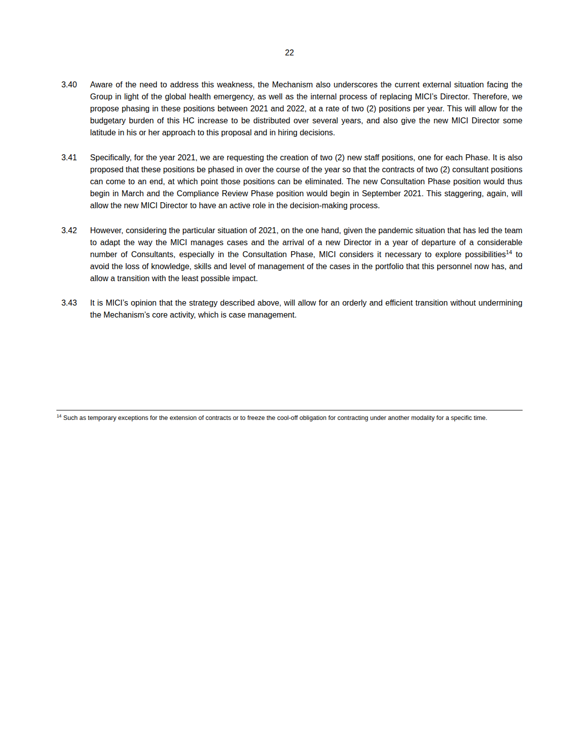22
3.40
Aware of the need to address this weakness, the Mechanism also underscores the current external situation facing the Group in light of the global health emergency, as well as the internal process of replacing MICI’s Director. Therefore, we propose phasing in these positions between 2021 and 2022, at a rate of two (2) positions per year. This will allow for the budgetary burden of this HC increase to be distributed over several years, and also give the new MICI Director some latitude in his or her approach to this proposal and in hiring decisions.
3.41
Specifically, for the year 2021, we are requesting the creation of two (2) new staff positions, one for each Phase. It is also proposed that these positions be phased in over the course of the year so that the contracts of two (2) consultant positions can come to an end, at which point those positions can be eliminated. The new Consultation Phase position would thus begin in March and the Compliance Review Phase position would begin in September 2021. This staggering, again, will allow the new MICI Director to have an active role in the decision-making process.
3.42
However, considering the particular situation of 2021, on the one hand, given the pandemic situation that has led the team to adapt the way the MICI manages cases and the arrival of a new Director in a year of departure of a considerable number of Consultants, especially in the Consultation Phase, MICI considers it necessary to explore possibilities14 to avoid the loss of knowledge, skills and level of management of the cases in the portfolio that this personnel now has, and allow a transition with the least possible impact.
3.43
It is MICI’s opinion that the strategy described above, will allow for an orderly and efficient transition without undermining the Mechanism’s core activity, which is case management.
14 Such as temporary exceptions for the extension of contracts or to freeze the cool-off obligation for contracting under another modality for a specific time.